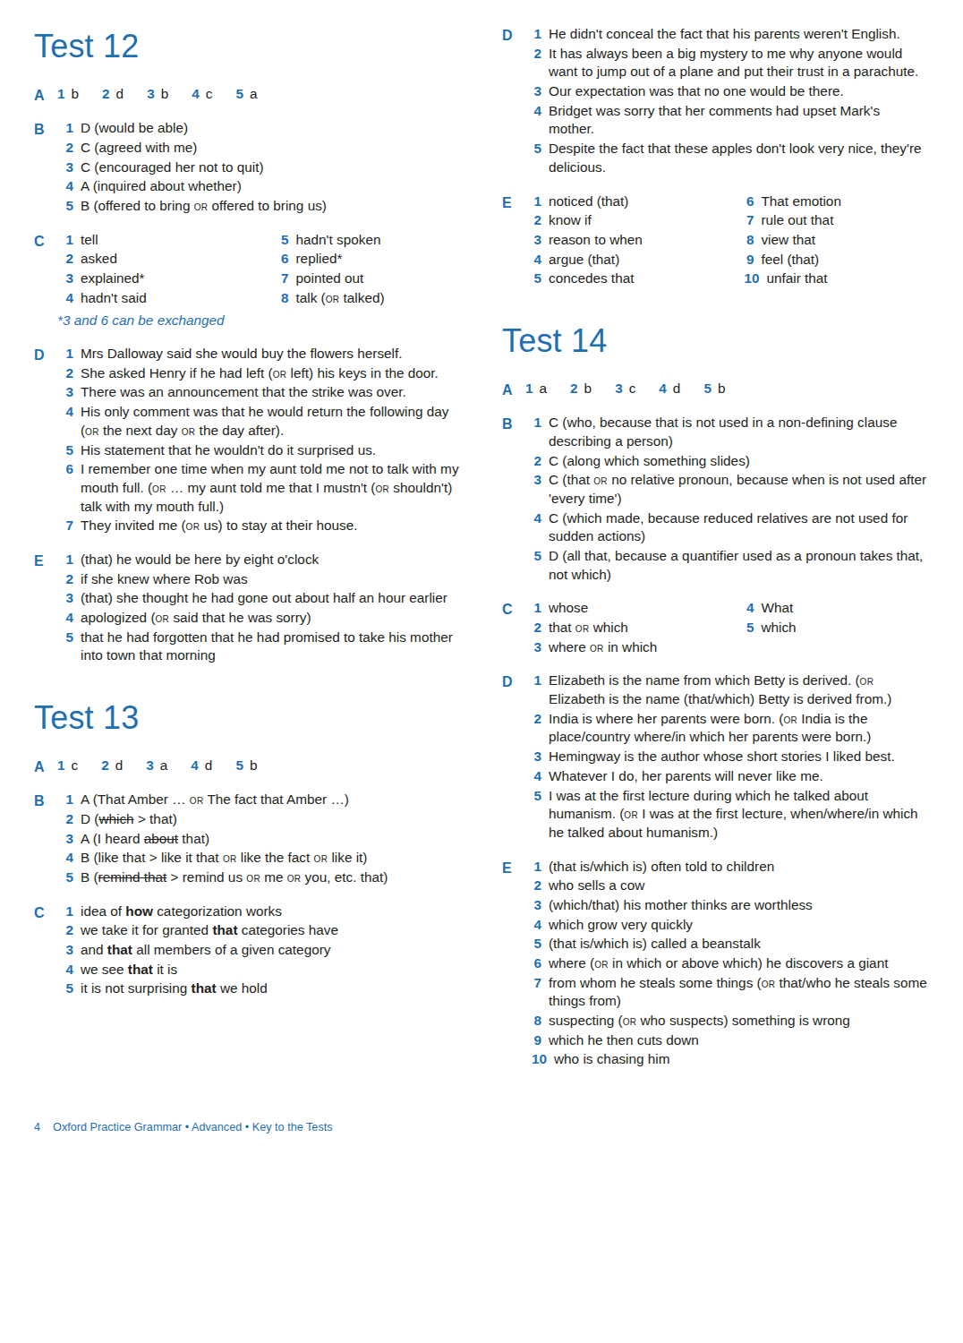Test 12
A
1 b 2 d 3 b 4 c 5 a
B
1 D (would be able)
2 C (agreed with me)
3 C (encouraged her not to quit)
4 A (inquired about whether)
5 B (offered to bring or offered to bring us)
C
1 tell
2 asked
3 explained*
4 hadn't said
5 hadn't spoken
6 replied*
7 pointed out
8 talk (or talked)
*3 and 6 can be exchanged
D
1 Mrs Dalloway said she would buy the flowers herself.
2 She asked Henry if he had left (or left) his keys in the door.
3 There was an announcement that the strike was over.
4 His only comment was that he would return the following day (or the next day or the day after).
5 His statement that he wouldn't do it surprised us.
6 I remember one time when my aunt told me not to talk with my mouth full. (or … my aunt told me that I mustn't (or shouldn't) talk with my mouth full.)
7 They invited me (or us) to stay at their house.
E
1(that) he would be here by eight o'clock
2 if she knew where Rob was
3(that) she thought he had gone out about half an hour earlier
4 apologized (or said that he was sorry)
5 that he had forgotten that he had promised to take his mother into town that morning
Test 13
A
1 c 2 d 3 a 4 d 5 b
B
1 A (That Amber … or The fact that Amber …)
2 D (which > that)
3 A (I heard about that)
4 B (like that > like it that or like the fact or like it)
5 B (remind that > remind us or me or you, etc. that)
C
1 idea of how categorization works
2 we take it for granted that categories have
3 and that all members of a given category
4 we see that it is
5 it is not surprising that we hold
D
1 He didn't conceal the fact that his parents weren't English.
2 It has always been a big mystery to me why anyone would want to jump out of a plane and put their trust in a parachute.
3 Our expectation was that no one would be there.
4 Bridget was sorry that her comments had upset Mark's mother.
5 Despite the fact that these apples don't look very nice, they're delicious.
E
1 noticed (that)
2 know if
3 reason to when
4 argue (that)
5 concedes that
6 That emotion
7 rule out that
8 view that
9 feel (that)
10 unfair that
Test 14
A
1 a 2 b 3 c 4 d 5 b
B
1 C (who, because that is not used in a non-defining clause describing a person)
2 C (along which something slides)
3 C (that or no relative pronoun, because when is not used after 'every time')
4 C (which made, because reduced relatives are not used for sudden actions)
5 D (all that, because a quantifier used as a pronoun takes that, not which)
C
1 whose
2 that or which
3 where or in which
4 What
5 which
D
1 Elizabeth is the name from which Betty is derived. (or Elizabeth is the name (that/which) Betty is derived from.)
2 India is where her parents were born. (or India is the place/country where/in which her parents were born.)
3 Hemingway is the author whose short stories I liked best.
4 Whatever I do, her parents will never like me.
5 I was at the first lecture during which he talked about humanism. (or I was at the first lecture, when/where/in which he talked about humanism.)
E
1(that is/which is) often told to children
2 who sells a cow
3(which/that) his mother thinks are worthless
4 which grow very quickly
5(that is/which is) called a beanstalk
6 where (or in which or above which) he discovers a giant
7 from whom he steals some things (or that/who he steals some things from)
8 suspecting (or who suspects) something is wrong
9 which he then cuts down
10 who is chasing him
4 Oxford Practice Grammar • Advanced • Key to the Tests